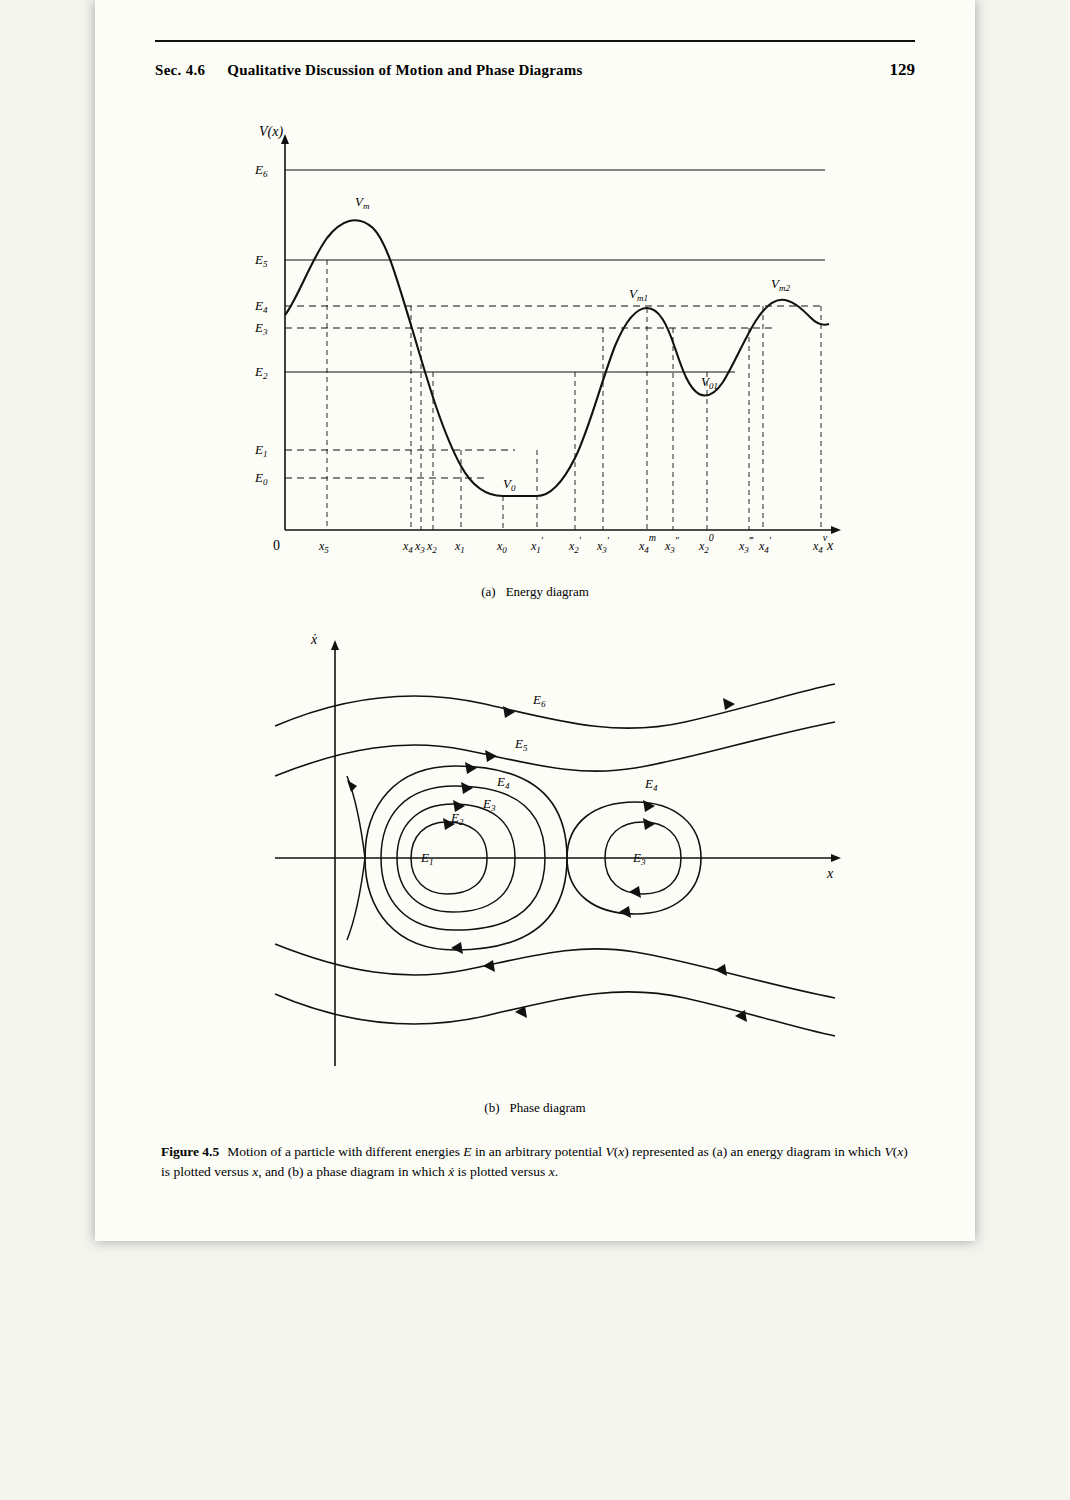Sec. 4.6 Qualitative Discussion of Motion and Phase Diagrams 129
Energy diagram Plot of potential energy V of x versus x, showing a local maximum V sub m, a deep well with minimum V sub 0, a second maximum V sub m1, a shallow well V sub 01, and a third maximum V sub m2. Horizontal lines mark energies E0 through E6. V(x) x 0 E6 E5 E4 E3 E2 E1 E0 Vm V0 Vm1 V01 Vm2 x5 x4 x3 x2 x1 x0 x1′ x2′ x3′ x4m x3″ x20 x3‴ x4′ x4v
(a) Energy diagram
Phase diagram Plot of x-dot versus x showing closed orbits for energies E1, E2, E3 about the deep well, a separatrix figure-eight at E4, a small closed orbit at E3 about the shallow well, and open trajectories for E5 and E6. ẋ x E6 E5 E4 E4 E3 E2 E1 E3
(b) Phase diagram
Figure 4.5 Motion of a particle with different energies E in an arbitrary potential V(x) represented as (a) an energy diagram in which V(x) is plotted versus x, and (b) a phase diagram in which ẋ is plotted versus x.